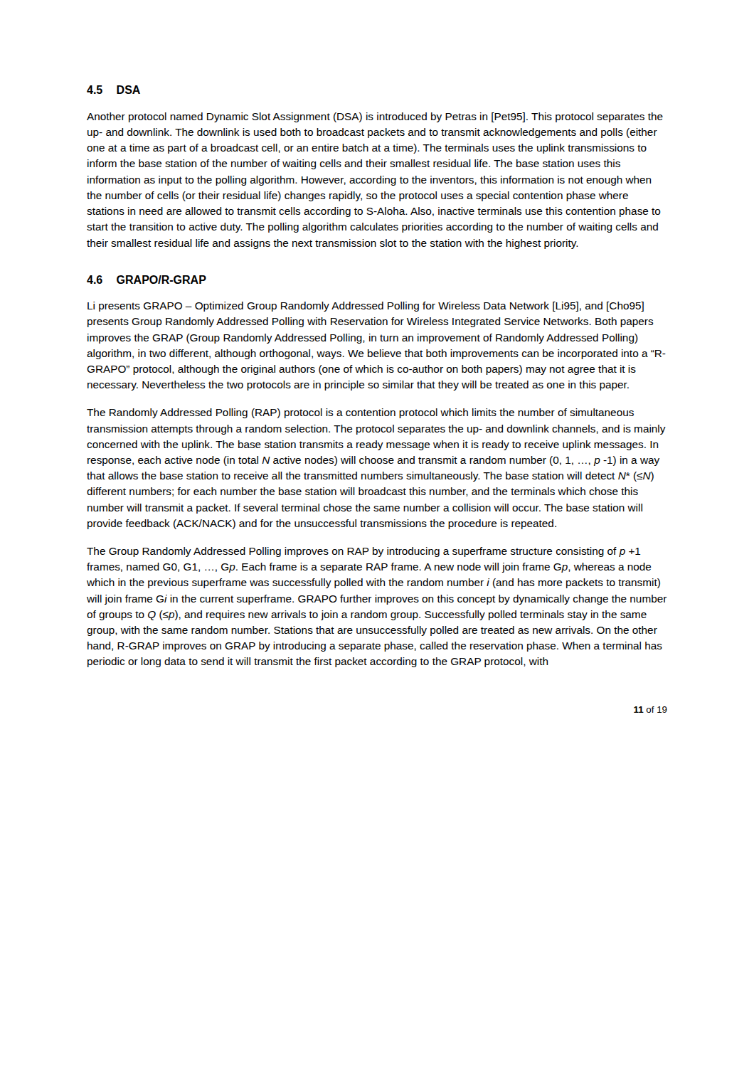4.5 DSA
Another protocol named Dynamic Slot Assignment (DSA) is introduced by Petras in [Pet95]. This protocol separates the up- and downlink. The downlink is used both to broadcast packets and to transmit acknowledgements and polls (either one at a time as part of a broadcast cell, or an entire batch at a time). The terminals uses the uplink transmissions to inform the base station of the number of waiting cells and their smallest residual life. The base station uses this information as input to the polling algorithm. However, according to the inventors, this information is not enough when the number of cells (or their residual life) changes rapidly, so the protocol uses a special contention phase where stations in need are allowed to transmit cells according to S-Aloha. Also, inactive terminals use this contention phase to start the transition to active duty. The polling algorithm calculates priorities according to the number of waiting cells and their smallest residual life and assigns the next transmission slot to the station with the highest priority.
4.6 GRAPO/R-GRAP
Li presents GRAPO – Optimized Group Randomly Addressed Polling for Wireless Data Network [Li95], and [Cho95] presents Group Randomly Addressed Polling with Reservation for Wireless Integrated Service Networks. Both papers improves the GRAP (Group Randomly Addressed Polling, in turn an improvement of Randomly Addressed Polling) algorithm, in two different, although orthogonal, ways. We believe that both improvements can be incorporated into a “R-GRAPO” protocol, although the original authors (one of which is co-author on both papers) may not agree that it is necessary. Nevertheless the two protocols are in principle so similar that they will be treated as one in this paper.
The Randomly Addressed Polling (RAP) protocol is a contention protocol which limits the number of simultaneous transmission attempts through a random selection. The protocol separates the up- and downlink channels, and is mainly concerned with the uplink. The base station transmits a ready message when it is ready to receive uplink messages. In response, each active node (in total N active nodes) will choose and transmit a random number (0, 1, …, p -1) in a way that allows the base station to receive all the transmitted numbers simultaneously. The base station will detect N* (≤N) different numbers; for each number the base station will broadcast this number, and the terminals which chose this number will transmit a packet. If several terminal chose the same number a collision will occur. The base station will provide feedback (ACK/NACK) and for the unsuccessful transmissions the procedure is repeated.
The Group Randomly Addressed Polling improves on RAP by introducing a superframe structure consisting of p +1 frames, named G0, G1, …, Gp. Each frame is a separate RAP frame. A new node will join frame Gp, whereas a node which in the previous superframe was successfully polled with the random number i (and has more packets to transmit) will join frame Gi in the current superframe. GRAPO further improves on this concept by dynamically change the number of groups to Q (≤p), and requires new arrivals to join a random group. Successfully polled terminals stay in the same group, with the same random number. Stations that are unsuccessfully polled are treated as new arrivals. On the other hand, R-GRAP improves on GRAP by introducing a separate phase, called the reservation phase. When a terminal has periodic or long data to send it will transmit the first packet according to the GRAP protocol, with
11 of 19